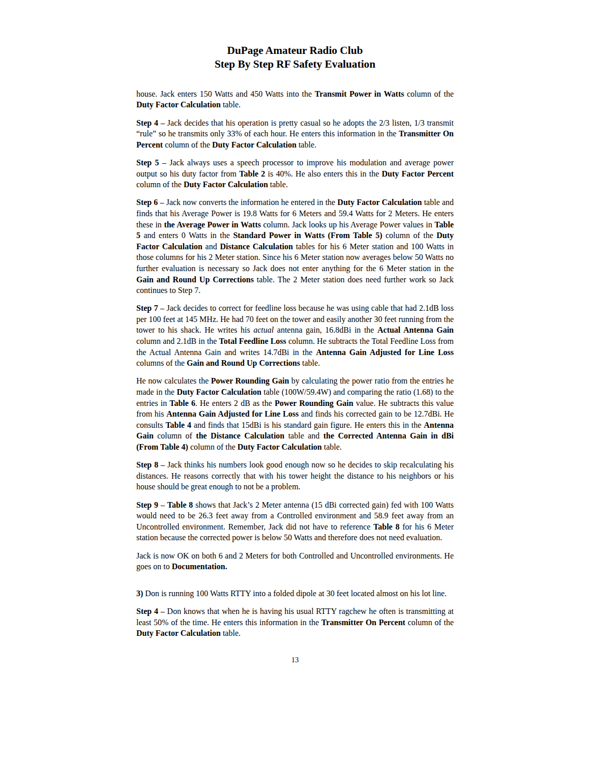DuPage Amateur Radio Club Step By Step RF Safety Evaluation
house. Jack enters 150 Watts and 450 Watts into the Transmit Power in Watts column of the Duty Factor Calculation table.
Step 4 – Jack decides that his operation is pretty casual so he adopts the 2/3 listen, 1/3 transmit “rule” so he transmits only 33% of each hour. He enters this information in the Transmitter On Percent column of the Duty Factor Calculation table.
Step 5 – Jack always uses a speech processor to improve his modulation and average power output so his duty factor from Table 2 is 40%. He also enters this in the Duty Factor Percent column of the Duty Factor Calculation table.
Step 6 – Jack now converts the information he entered in the Duty Factor Calculation table and finds that his Average Power is 19.8 Watts for 6 Meters and 59.4 Watts for 2 Meters. He enters these in the Average Power in Watts column. Jack looks up his Average Power values in Table 5 and enters 0 Watts in the Standard Power in Watts (From Table 5) column of the Duty Factor Calculation and Distance Calculation tables for his 6 Meter station and 100 Watts in those columns for his 2 Meter station. Since his 6 Meter station now averages below 50 Watts no further evaluation is necessary so Jack does not enter anything for the 6 Meter station in the Gain and Round Up Corrections table. The 2 Meter station does need further work so Jack continues to Step 7.
Step 7 – Jack decides to correct for feedline loss because he was using cable that had 2.1dB loss per 100 feet at 145 MHz. He had 70 feet on the tower and easily another 30 feet running from the tower to his shack. He writes his actual antenna gain, 16.8dBi in the Actual Antenna Gain column and 2.1dB in the Total Feedline Loss column. He subtracts the Total Feedline Loss from the Actual Antenna Gain and writes 14.7dBi in the Antenna Gain Adjusted for Line Loss columns of the Gain and Round Up Corrections table.
He now calculates the Power Rounding Gain by calculating the power ratio from the entries he made in the Duty Factor Calculation table (100W/59.4W) and comparing the ratio (1.68) to the entries in Table 6. He enters 2 dB as the Power Rounding Gain value. He subtracts this value from his Antenna Gain Adjusted for Line Loss and finds his corrected gain to be 12.7dBi. He consults Table 4 and finds that 15dBi is his standard gain figure. He enters this in the Antenna Gain column of the Distance Calculation table and the Corrected Antenna Gain in dBi (From Table 4) column of the Duty Factor Calculation table.
Step 8 – Jack thinks his numbers look good enough now so he decides to skip recalculating his distances. He reasons correctly that with his tower height the distance to his neighbors or his house should be great enough to not be a problem.
Step 9 – Table 8 shows that Jack’s 2 Meter antenna (15 dBi corrected gain) fed with 100 Watts would need to be 26.3 feet away from a Controlled environment and 58.9 feet away from an Uncontrolled environment. Remember, Jack did not have to reference Table 8 for his 6 Meter station because the corrected power is below 50 Watts and therefore does not need evaluation.
Jack is now OK on both 6 and 2 Meters for both Controlled and Uncontrolled environments. He goes on to Documentation.
3) Don is running 100 Watts RTTY into a folded dipole at 30 feet located almost on his lot line.
Step 4 – Don knows that when he is having his usual RTTY ragchew he often is transmitting at least 50% of the time. He enters this information in the Transmitter On Percent column of the Duty Factor Calculation table.
13